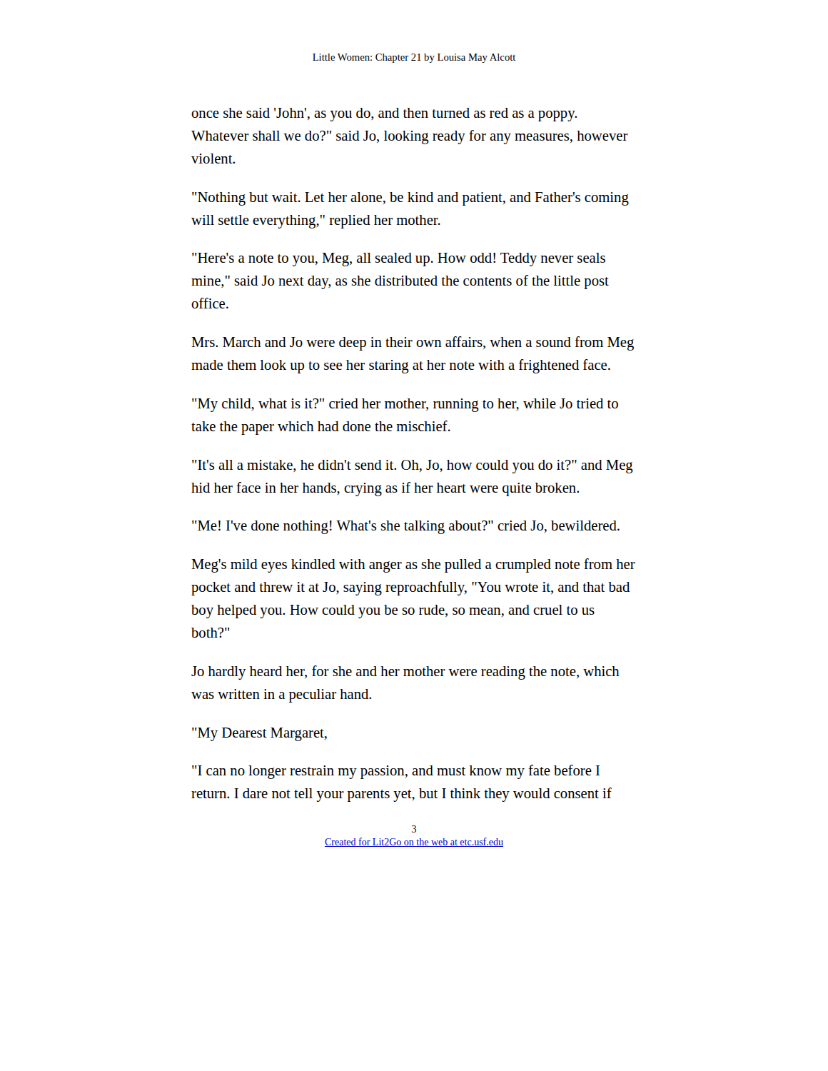Little Women: Chapter 21 by Louisa May Alcott
once she said 'John', as you do, and then turned as red as a poppy. Whatever shall we do?" said Jo, looking ready for any measures, however violent.
"Nothing but wait. Let her alone, be kind and patient, and Father's coming will settle everything," replied her mother.
"Here's a note to you, Meg, all sealed up. How odd! Teddy never seals mine," said Jo next day, as she distributed the contents of the little post office.
Mrs. March and Jo were deep in their own affairs, when a sound from Meg made them look up to see her staring at her note with a frightened face.
"My child, what is it?" cried her mother, running to her, while Jo tried to take the paper which had done the mischief.
"It's all a mistake, he didn't send it. Oh, Jo, how could you do it?" and Meg hid her face in her hands, crying as if her heart were quite broken.
"Me! I've done nothing! What's she talking about?" cried Jo, bewildered.
Meg's mild eyes kindled with anger as she pulled a crumpled note from her pocket and threw it at Jo, saying reproachfully, "You wrote it, and that bad boy helped you. How could you be so rude, so mean, and cruel to us both?"
Jo hardly heard her, for she and her mother were reading the note, which was written in a peculiar hand.
"My Dearest Margaret,
"I can no longer restrain my passion, and must know my fate before I return. I dare not tell your parents yet, but I think they would consent if
3
Created for Lit2Go on the web at etc.usf.edu